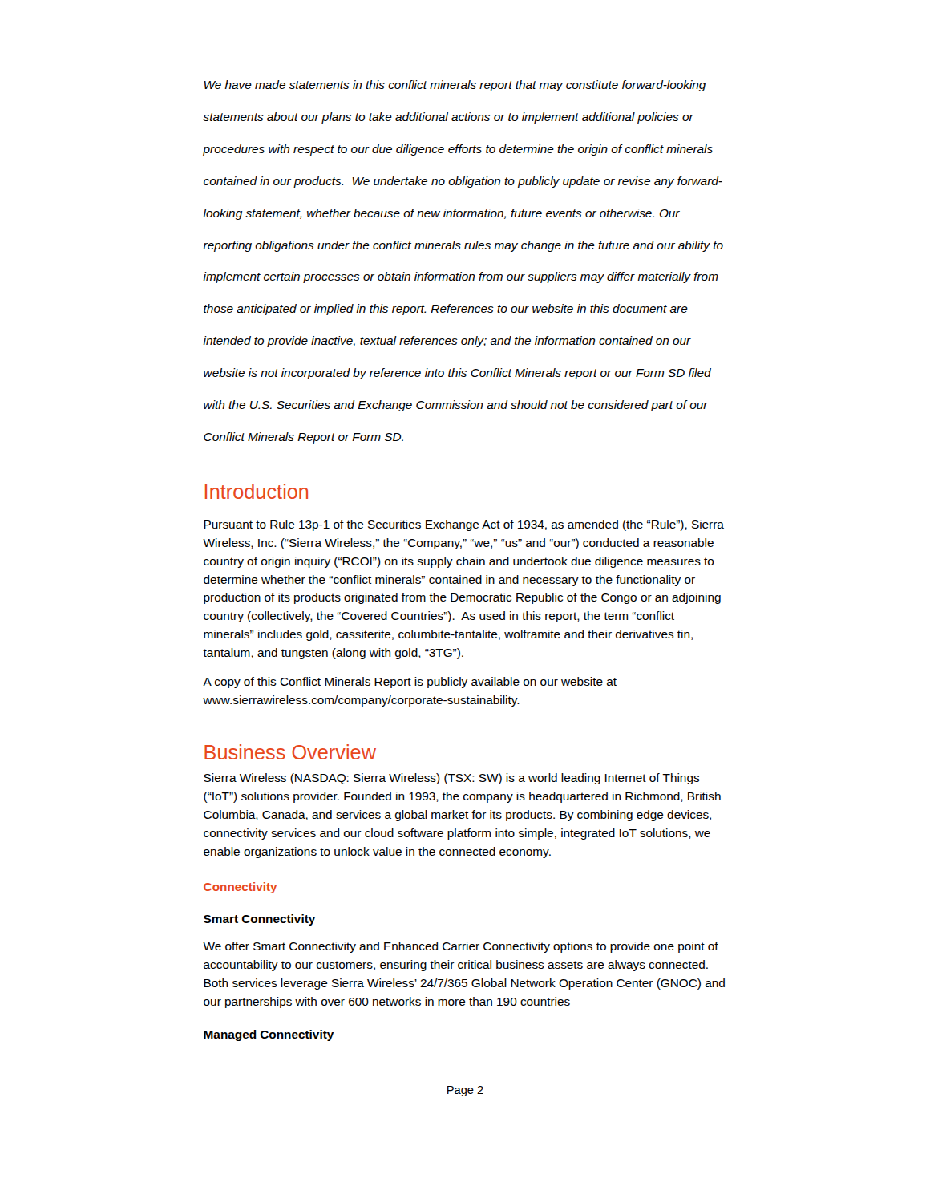We have made statements in this conflict minerals report that may constitute forward-looking statements about our plans to take additional actions or to implement additional policies or procedures with respect to our due diligence efforts to determine the origin of conflict minerals contained in our products. We undertake no obligation to publicly update or revise any forward-looking statement, whether because of new information, future events or otherwise. Our reporting obligations under the conflict minerals rules may change in the future and our ability to implement certain processes or obtain information from our suppliers may differ materially from those anticipated or implied in this report. References to our website in this document are intended to provide inactive, textual references only; and the information contained on our website is not incorporated by reference into this Conflict Minerals report or our Form SD filed with the U.S. Securities and Exchange Commission and should not be considered part of our Conflict Minerals Report or Form SD.
Introduction
Pursuant to Rule 13p-1 of the Securities Exchange Act of 1934, as amended (the “Rule”), Sierra Wireless, Inc. (“Sierra Wireless,” the “Company,” “we,” “us” and “our”) conducted a reasonable country of origin inquiry (“RCOI”) on its supply chain and undertook due diligence measures to determine whether the “conflict minerals” contained in and necessary to the functionality or production of its products originated from the Democratic Republic of the Congo or an adjoining country (collectively, the “Covered Countries”). As used in this report, the term “conflict minerals” includes gold, cassiterite, columbite-tantalite, wolframite and their derivatives tin, tantalum, and tungsten (along with gold, “3TG”).
A copy of this Conflict Minerals Report is publicly available on our website at www.sierrawireless.com/company/corporate-sustainability.
Business Overview
Sierra Wireless (NASDAQ: Sierra Wireless) (TSX: SW) is a world leading Internet of Things (“IoT”) solutions provider. Founded in 1993, the company is headquartered in Richmond, British Columbia, Canada, and services a global market for its products. By combining edge devices, connectivity services and our cloud software platform into simple, integrated IoT solutions, we enable organizations to unlock value in the connected economy.
Connectivity
Smart Connectivity
We offer Smart Connectivity and Enhanced Carrier Connectivity options to provide one point of accountability to our customers, ensuring their critical business assets are always connected. Both services leverage Sierra Wireless’ 24/7/365 Global Network Operation Center (GNOC) and our partnerships with over 600 networks in more than 190 countries
Managed Connectivity
Page 2